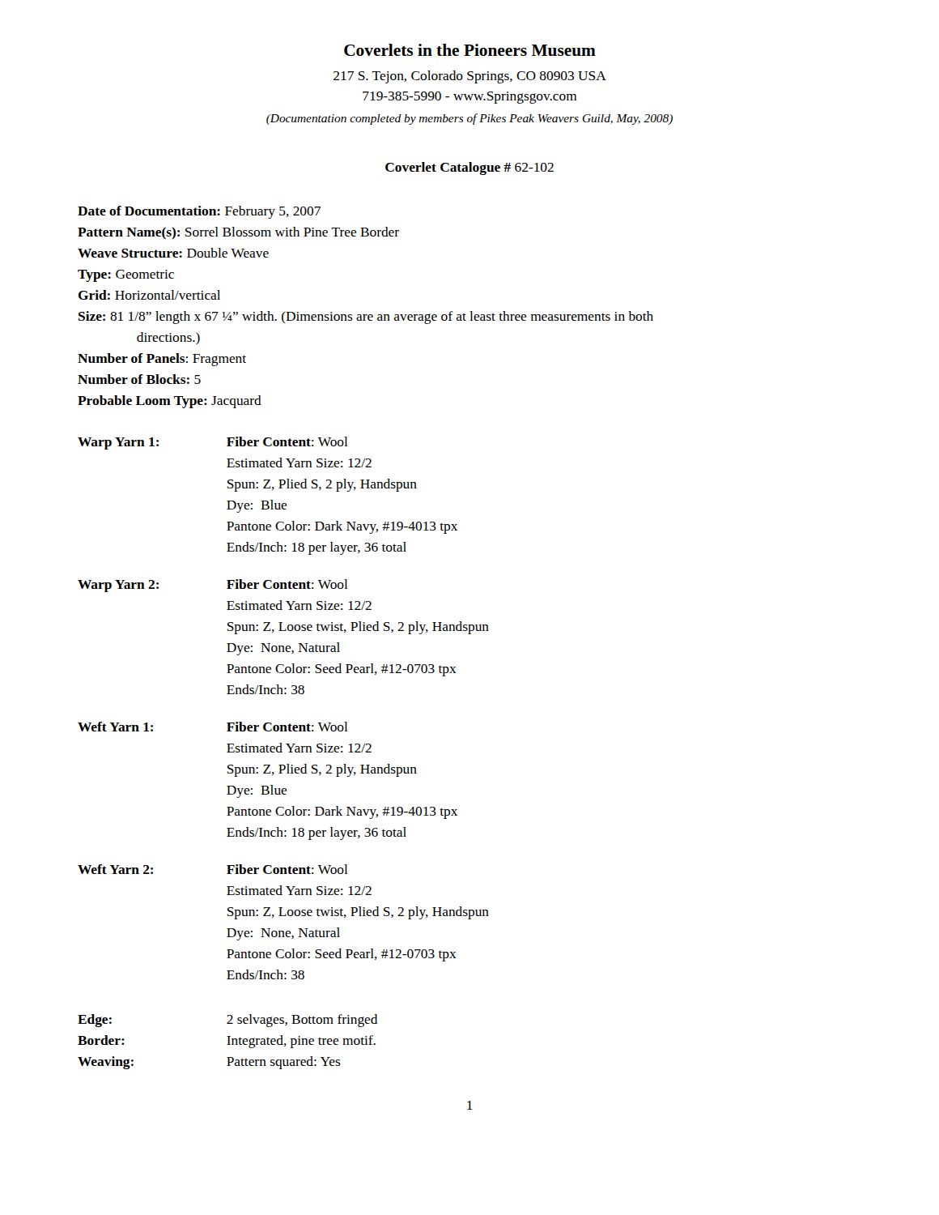Coverlets in the Pioneers Museum
217 S. Tejon, Colorado Springs, CO 80903 USA
719-385-5990 - www.Springsgov.com
(Documentation completed by members of Pikes Peak Weavers Guild, May, 2008)
Coverlet Catalogue # 62-102
Date of Documentation: February 5, 2007
Pattern Name(s): Sorrel Blossom with Pine Tree Border
Weave Structure: Double Weave
Type: Geometric
Grid: Horizontal/vertical
Size: 81 1/8” length x 67 ¼” width. (Dimensions are an average of at least three measurements in both
directions.)
Number of Panels: Fragment
Number of Blocks: 5
Probable Loom Type: Jacquard
| Warp Yarn 1: | Fiber Content : Wool |
| | Estimated Yarn Size: 12/2 |
| | Spun: Z, Plied S, 2 ply, Handspun |
| | Dye: Blue |
| | Pantone Color: Dark Navy, #19-4013 tpx |
| | Ends/Inch: 18 per layer, 36 total |
| Warp Yarn 2: | Fiber Content : Wool |
| | Estimated Yarn Size: 12/2 |
| | Spun: Z, Loose twist, Plied S, 2 ply, Handspun |
| | Dye: None, Natural |
| | Pantone Color: Seed Pearl, #12-0703 tpx |
| | Ends/Inch: 38 |
| Weft Yarn 1: | Fiber Content : Wool |
| | Estimated Yarn Size: 12/2 |
| | Spun: Z, Plied S, 2 ply, Handspun |
| | Dye: Blue |
| | Pantone Color: Dark Navy, #19-4013 tpx |
| | Ends/Inch: 18 per layer, 36 total |
| Weft Yarn 2: | Fiber Content : Wool |
| | Estimated Yarn Size: 12/2 |
| | Spun: Z, Loose twist, Plied S, 2 ply, Handspun |
| | Dye: None, Natural |
| | Pantone Color: Seed Pearl, #12-0703 tpx |
| | Ends/Inch: 38 |
| Edge: | 2 selvages, Bottom fringed |
| Border: | Integrated, pine tree motif. |
| Weaving: | Pattern squared: Yes |
1